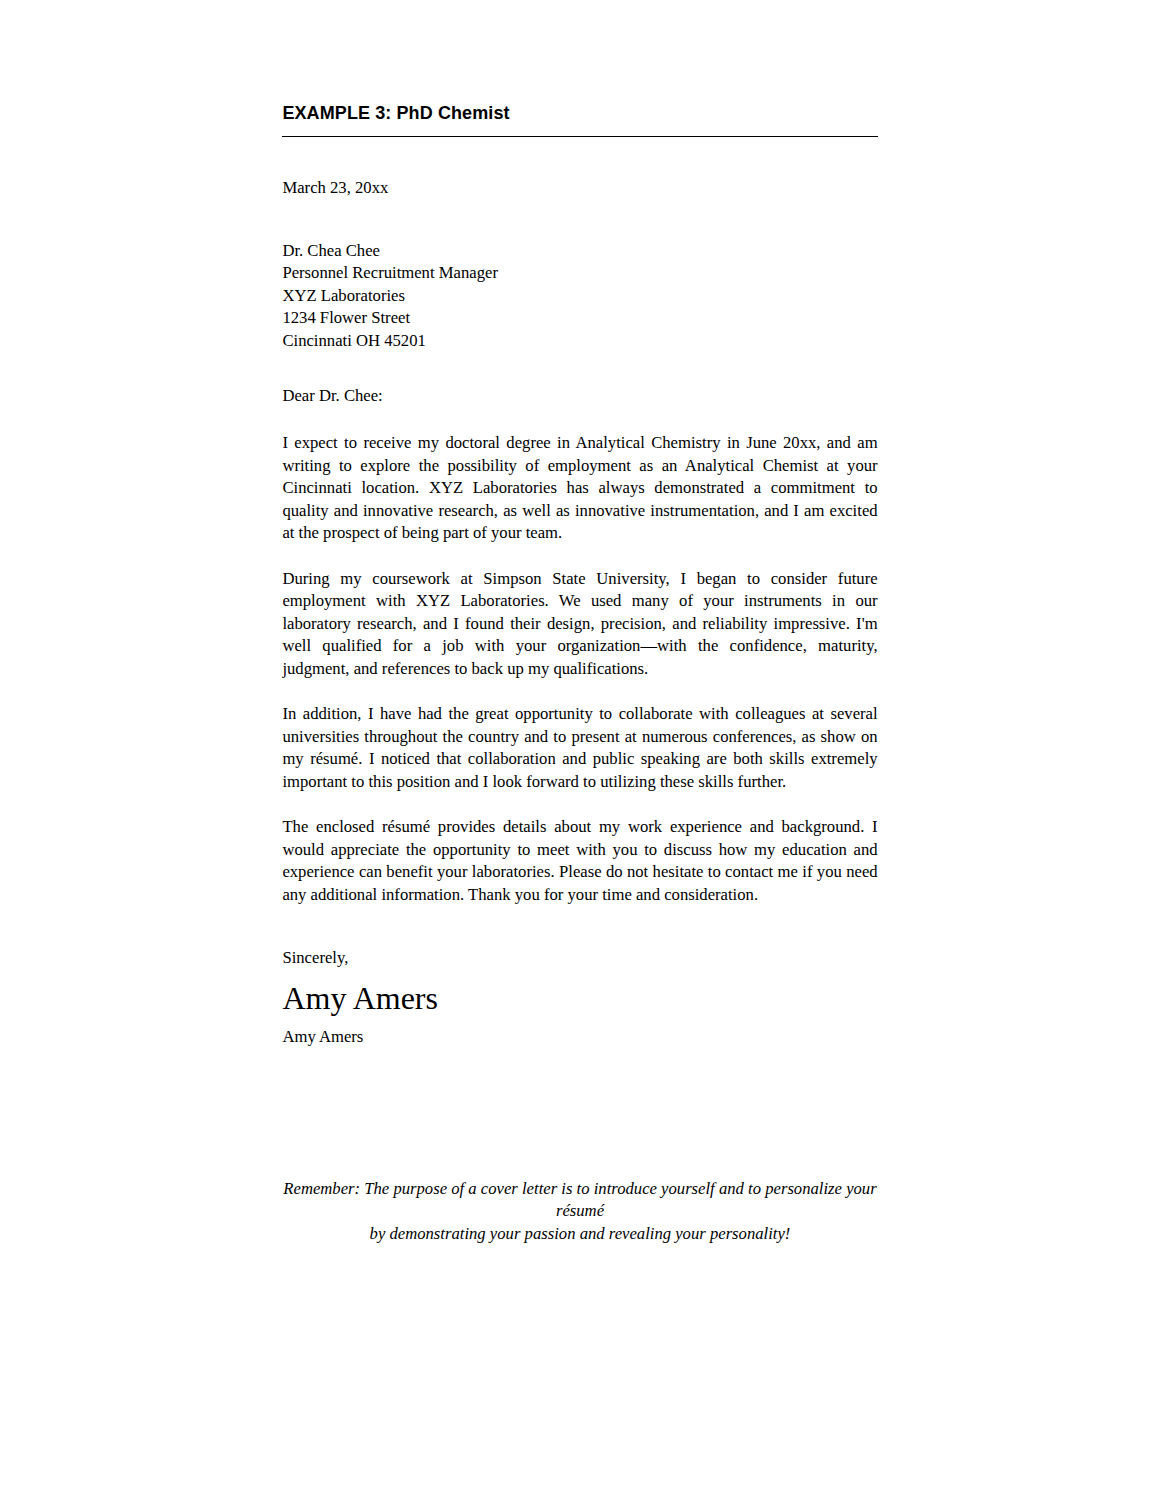EXAMPLE 3: PhD Chemist
March 23, 20xx
Dr. Chea Chee
Personnel Recruitment Manager
XYZ Laboratories
1234 Flower Street
Cincinnati OH 45201
Dear Dr. Chee:
I expect to receive my doctoral degree in Analytical Chemistry in June 20xx, and am writing to explore the possibility of employment as an Analytical Chemist at your Cincinnati location. XYZ Laboratories has always demonstrated a commitment to quality and innovative research, as well as innovative instrumentation, and I am excited at the prospect of being part of your team.
During my coursework at Simpson State University, I began to consider future employment with XYZ Laboratories. We used many of your instruments in our laboratory research, and I found their design, precision, and reliability impressive. I'm well qualified for a job with your organization—with the confidence, maturity, judgment, and references to back up my qualifications.
In addition, I have had the great opportunity to collaborate with colleagues at several universities throughout the country and to present at numerous conferences, as show on my résumé. I noticed that collaboration and public speaking are both skills extremely important to this position and I look forward to utilizing these skills further.
The enclosed résumé provides details about my work experience and background. I would appreciate the opportunity to meet with you to discuss how my education and experience can benefit your laboratories. Please do not hesitate to contact me if you need any additional information. Thank you for your time and consideration.
Sincerely,
Amy Amers
Amy Amers
Remember: The purpose of a cover letter is to introduce yourself and to personalize your résumé
by demonstrating your passion and revealing your personality!